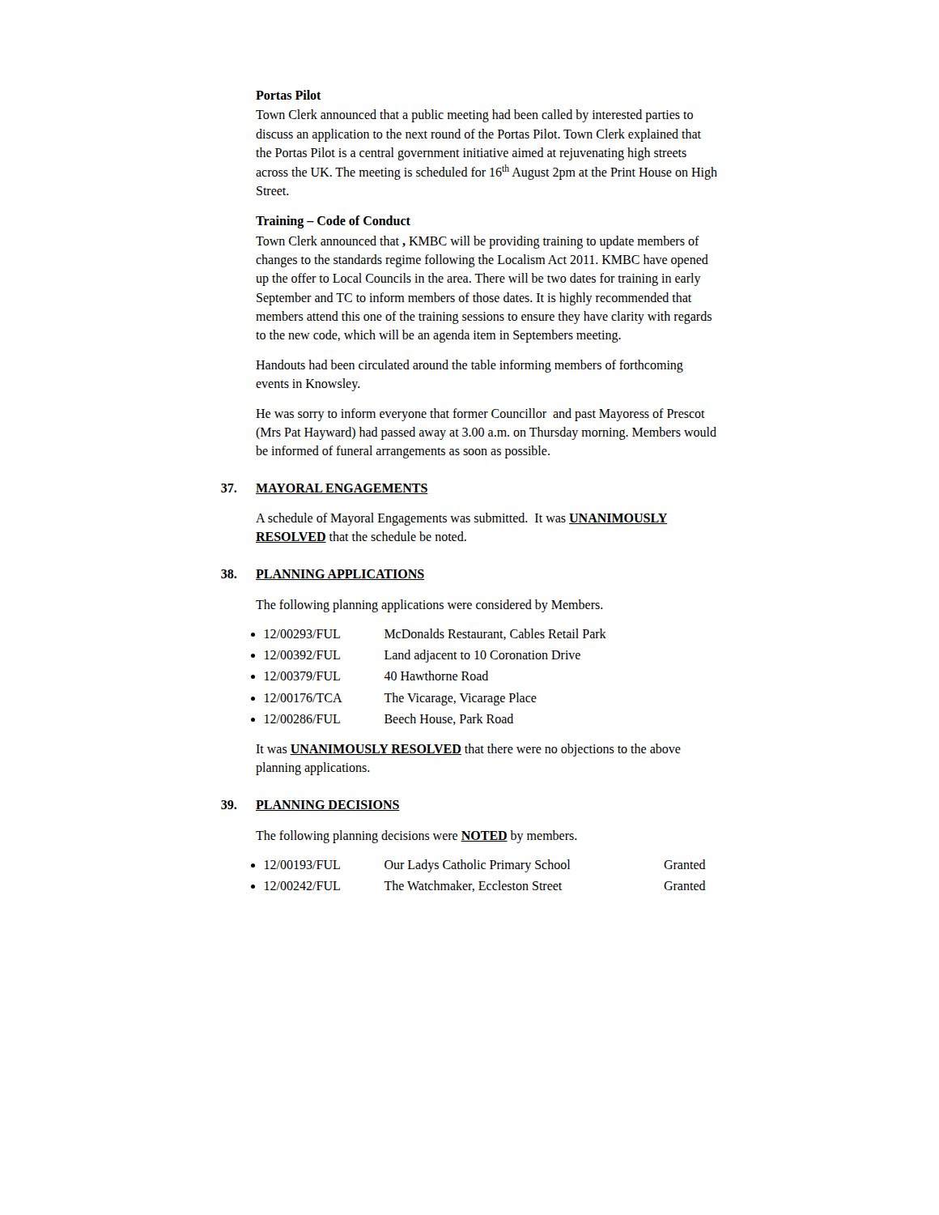Portas Pilot
Town Clerk announced that a public meeting had been called by interested parties to discuss an application to the next round of the Portas Pilot. Town Clerk explained that the Portas Pilot is a central government initiative aimed at rejuvenating high streets across the UK. The meeting is scheduled for 16th August 2pm at the Print House on High Street.
Training – Code of Conduct
Town Clerk announced that , KMBC will be providing training to update members of changes to the standards regime following the Localism Act 2011. KMBC have opened up the offer to Local Councils in the area. There will be two dates for training in early September and TC to inform members of those dates. It is highly recommended that members attend this one of the training sessions to ensure they have clarity with regards to the new code, which will be an agenda item in Septembers meeting.
Handouts had been circulated around the table informing members of forthcoming events in Knowsley.
He was sorry to inform everyone that former Councillor and past Mayoress of Prescot (Mrs Pat Hayward) had passed away at 3.00 a.m. on Thursday morning. Members would be informed of funeral arrangements as soon as possible.
37.
Mayoral Engagements
A schedule of Mayoral Engagements was submitted. It was UNANIMOUSLY RESOLVED that the schedule be noted.
38.
Planning Applications
The following planning applications were considered by Members.
12/00293/FUL McDonalds Restaurant, Cables Retail Park
12/00392/FUL Land adjacent to 10 Coronation Drive
12/00379/FUL 40 Hawthorne Road
12/00176/TCA The Vicarage, Vicarage Place
12/00286/FUL Beech House, Park Road
It was UNANIMOUSLY RESOLVED that there were no objections to the above planning applications.
39.
Planning Decisions
The following planning decisions were NOTED by members.
12/00193/FUL Our Ladys Catholic Primary School Granted
12/00242/FUL The Watchmaker, Eccleston Street Granted